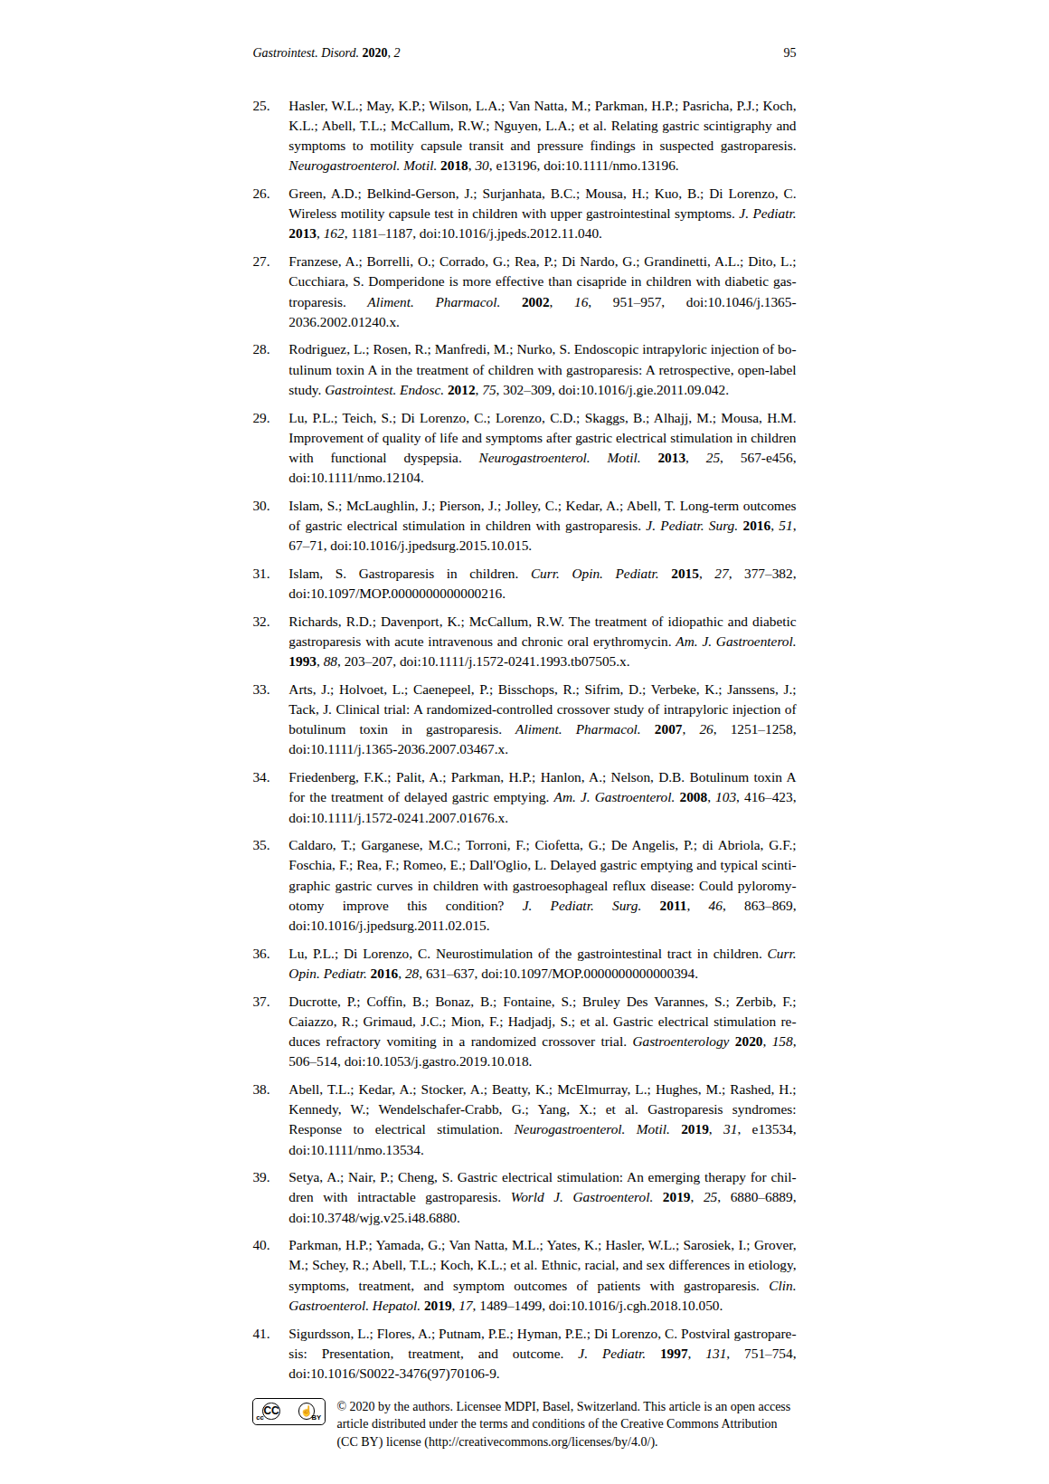Gastrointest. Disord. 2020, 2
95
Hasler, W.L.; May, K.P.; Wilson, L.A.; Van Natta, M.; Parkman, H.P.; Pasricha, P.J.; Koch, K.L.; Abell, T.L.; McCallum, R.W.; Nguyen, L.A.; et al. Relating gastric scintigraphy and symptoms to motility capsule transit and pressure findings in suspected gastroparesis. Neurogastroenterol. Motil. 2018, 30, e13196, doi:10.1111/nmo.13196.
Green, A.D.; Belkind-Gerson, J.; Surjanhata, B.C.; Mousa, H.; Kuo, B.; Di Lorenzo, C. Wireless motility capsule test in children with upper gastrointestinal symptoms. J. Pediatr. 2013, 162, 1181–1187, doi:10.1016/j.jpeds.2012.11.040.
Franzese, A.; Borrelli, O.; Corrado, G.; Rea, P.; Di Nardo, G.; Grandinetti, A.L.; Dito, L.; Cucchiara, S. Domperidone is more effective than cisapride in children with diabetic gastroparesis. Aliment. Pharmacol. 2002, 16, 951–957, doi:10.1046/j.1365-2036.2002.01240.x.
Rodriguez, L.; Rosen, R.; Manfredi, M.; Nurko, S. Endoscopic intrapyloric injection of botulinum toxin A in the treatment of children with gastroparesis: A retrospective, open-label study. Gastrointest. Endosc. 2012, 75, 302–309, doi:10.1016/j.gie.2011.09.042.
Lu, P.L.; Teich, S.; Di Lorenzo, C.; Lorenzo, C.D.; Skaggs, B.; Alhajj, M.; Mousa, H.M. Improvement of quality of life and symptoms after gastric electrical stimulation in children with functional dyspepsia. Neurogastroenterol. Motil. 2013, 25, 567-e456, doi:10.1111/nmo.12104.
Islam, S.; McLaughlin, J.; Pierson, J.; Jolley, C.; Kedar, A.; Abell, T. Long-term outcomes of gastric electrical stimulation in children with gastroparesis. J. Pediatr. Surg. 2016, 51, 67–71, doi:10.1016/j.jpedsurg.2015.10.015.
Islam, S. Gastroparesis in children. Curr. Opin. Pediatr. 2015, 27, 377–382, doi:10.1097/MOP.0000000000000216.
Richards, R.D.; Davenport, K.; McCallum, R.W. The treatment of idiopathic and diabetic gastroparesis with acute intravenous and chronic oral erythromycin. Am. J. Gastroenterol. 1993, 88, 203–207, doi:10.1111/j.1572-0241.1993.tb07505.x.
Arts, J.; Holvoet, L.; Caenepeel, P.; Bisschops, R.; Sifrim, D.; Verbeke, K.; Janssens, J.; Tack, J. Clinical trial: A randomized-controlled crossover study of intrapyloric injection of botulinum toxin in gastroparesis. Aliment. Pharmacol. 2007, 26, 1251–1258, doi:10.1111/j.1365-2036.2007.03467.x.
Friedenberg, F.K.; Palit, A.; Parkman, H.P.; Hanlon, A.; Nelson, D.B. Botulinum toxin A for the treatment of delayed gastric emptying. Am. J. Gastroenterol. 2008, 103, 416–423, doi:10.1111/j.1572-0241.2007.01676.x.
Caldaro, T.; Garganese, M.C.; Torroni, F.; Ciofetta, G.; De Angelis, P.; di Abriola, G.F.; Foschia, F.; Rea, F.; Romeo, E.; Dall'Oglio, L. Delayed gastric emptying and typical scintigraphic gastric curves in children with gastroesophageal reflux disease: Could pyloromyotomy improve this condition? J. Pediatr. Surg. 2011, 46, 863–869, doi:10.1016/j.jpedsurg.2011.02.015.
Lu, P.L.; Di Lorenzo, C. Neurostimulation of the gastrointestinal tract in children. Curr. Opin. Pediatr. 2016, 28, 631–637, doi:10.1097/MOP.0000000000000394.
Ducrotte, P.; Coffin, B.; Bonaz, B.; Fontaine, S.; Bruley Des Varannes, S.; Zerbib, F.; Caiazzo, R.; Grimaud, J.C.; Mion, F.; Hadjadj, S.; et al. Gastric electrical stimulation reduces refractory vomiting in a randomized crossover trial. Gastroenterology 2020, 158, 506–514, doi:10.1053/j.gastro.2019.10.018.
Abell, T.L.; Kedar, A.; Stocker, A.; Beatty, K.; McElmurray, L.; Hughes, M.; Rashed, H.; Kennedy, W.; Wendelschafer-Crabb, G.; Yang, X.; et al. Gastroparesis syndromes: Response to electrical stimulation. Neurogastroenterol. Motil. 2019, 31, e13534, doi:10.1111/nmo.13534.
Setya, A.; Nair, P.; Cheng, S. Gastric electrical stimulation: An emerging therapy for children with intractable gastroparesis. World J. Gastroenterol. 2019, 25, 6880–6889, doi:10.3748/wjg.v25.i48.6880.
Parkman, H.P.; Yamada, G.; Van Natta, M.L.; Yates, K.; Hasler, W.L.; Sarosiek, I.; Grover, M.; Schey, R.; Abell, T.L.; Koch, K.L.; et al. Ethnic, racial, and sex differences in etiology, symptoms, treatment, and symptom outcomes of patients with gastroparesis. Clin. Gastroenterol. Hepatol. 2019, 17, 1489–1499, doi:10.1016/j.cgh.2018.10.050.
Sigurdsson, L.; Flores, A.; Putnam, P.E.; Hyman, P.E.; Di Lorenzo, C. Postviral gastroparesis: Presentation, treatment, and outcome. J. Pediatr. 1997, 131, 751–754, doi:10.1016/S0022-3476(97)70106-9.
CC
☝
cc BY
© 2020 by the authors. Licensee MDPI, Basel, Switzerland. This article is an open access article distributed under the terms and conditions of the Creative Commons Attribution (CC BY) license (http://creativecommons.org/licenses/by/4.0/).